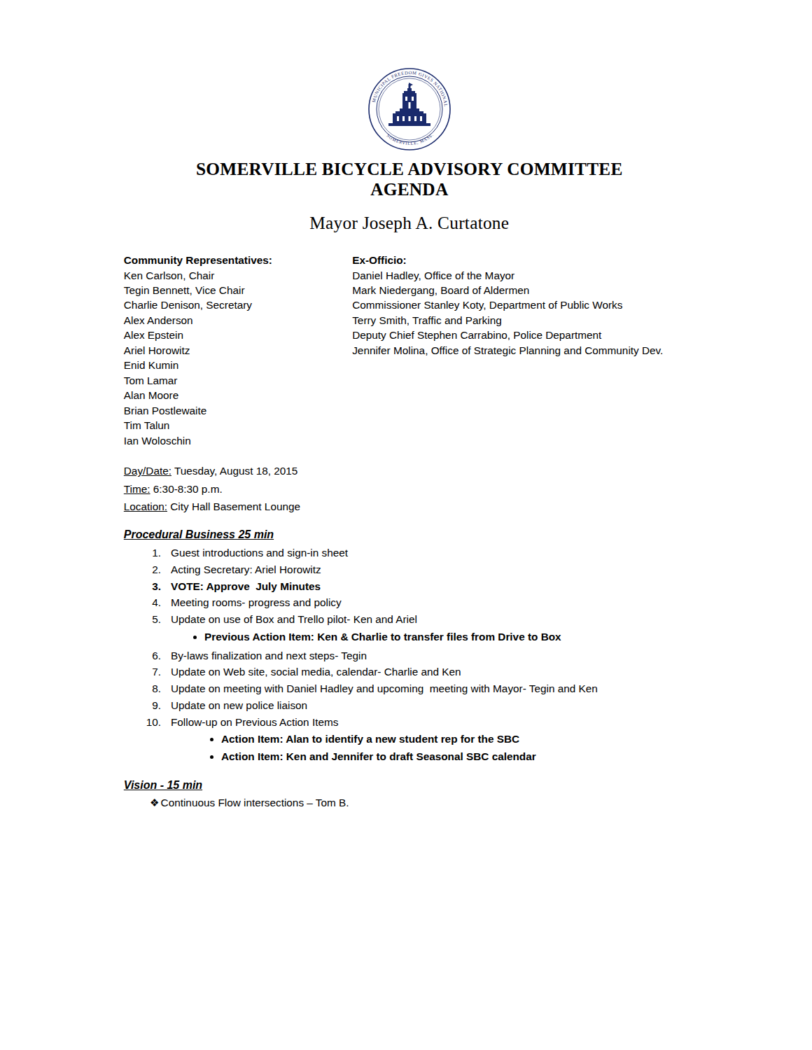MUNICIPAL FREEDOM GIVES NATIONAL STRENGTH SOMERVILLE, MASS.
SOMERVILLE BICYCLE ADVISORY COMMITTEE
AGENDA
Mayor Joseph A. Curtatone
| Community Representatives: | Ex-Officio: |
| Ken Carlson, Chair | Daniel Hadley, Office of the Mayor |
| Tegin Bennett, Vice Chair | Mark Niedergang, Board of Aldermen |
| Charlie Denison, Secretary | Commissioner Stanley Koty, Department of Public Works |
| Alex Anderson | Terry Smith, Traffic and Parking |
| Alex Epstein | Deputy Chief Stephen Carrabino, Police Department |
| Ariel Horowitz | Jennifer Molina, Office of Strategic Planning and Community Dev. |
| Enid Kumin | |
| Tom Lamar | |
| Alan Moore | |
| Brian Postlewaite | |
| Tim Talun | |
| Ian Woloschin | |
Day/Date: Tuesday, August 18, 2015
Time: 6:30-8:30 p.m.
Location: City Hall Basement Lounge
Procedural Business 25 min
Guest introductions and sign-in sheet
Acting Secretary: Ariel Horowitz
VOTE: Approve July Minutes
Meeting rooms- progress and policy
Update on use of Box and Trello pilot- Ken and Ariel
Previous Action Item: Ken & Charlie to transfer files from Drive to Box
By-laws finalization and next steps- Tegin
Update on Web site, social media, calendar- Charlie and Ken
Update on meeting with Daniel Hadley and upcoming meeting with Mayor- Tegin and Ken
Update on new police liaison
Follow-up on Previous Action Items
Action Item: Alan to identify a new student rep for the SBC
Action Item: Ken and Jennifer to draft Seasonal SBC calendar
Vision - 15 min
Continuous Flow intersections – Tom B.